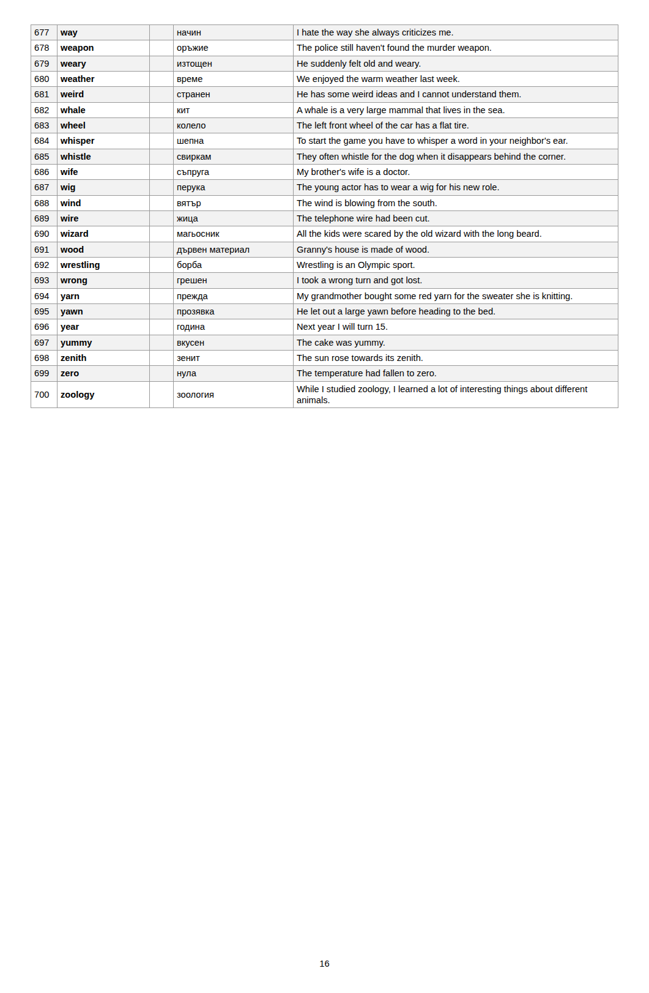| 677 | way | | начин | I hate the way she always criticizes me. |
| 678 | weapon | | оръжие | The police still haven't found the murder weapon. |
| 679 | weary | | изтощен | He suddenly felt old and weary. |
| 680 | weather | | време | We enjoyed the warm weather last week. |
| 681 | weird | | странен | He has some weird ideas and I cannot understand them. |
| 682 | whale | | кит | A whale is a very large mammal that lives in the sea. |
| 683 | wheel | | колело | The left front wheel of the car has a flat tire. |
| 684 | whisper | | шепна | To start the game you have to whisper a word in your neighbor's ear. |
| 685 | whistle | | свиркам | They often whistle for the dog when it disappears behind the corner. |
| 686 | wife | | съпруга | My brother's wife is a doctor. |
| 687 | wig | | перука | The young actor has to wear a wig for his new role. |
| 688 | wind | | вятър | The wind is blowing from the south. |
| 689 | wire | | жица | The telephone wire had been cut. |
| 690 | wizard | | магьосник | All the kids were scared by the old wizard with the long beard. |
| 691 | wood | | дървен материал | Granny's house is made of wood. |
| 692 | wrestling | | борба | Wrestling is an Olympic sport. |
| 693 | wrong | | грешен | I took a wrong turn and got lost. |
| 694 | yarn | | прежда | My grandmother bought some red yarn for the sweater she is knitting. |
| 695 | yawn | | прозявка | He let out a large yawn before heading to the bed. |
| 696 | year | | година | Next year I will turn 15. |
| 697 | yummy | | вкусен | The cake was yummy. |
| 698 | zenith | | зенит | The sun rose towards its zenith. |
| 699 | zero | | нула | The temperature had fallen to zero. |
| 700 | zoology | | зоология | While I studied zoology, I learned a lot of interesting things about different animals. |
16